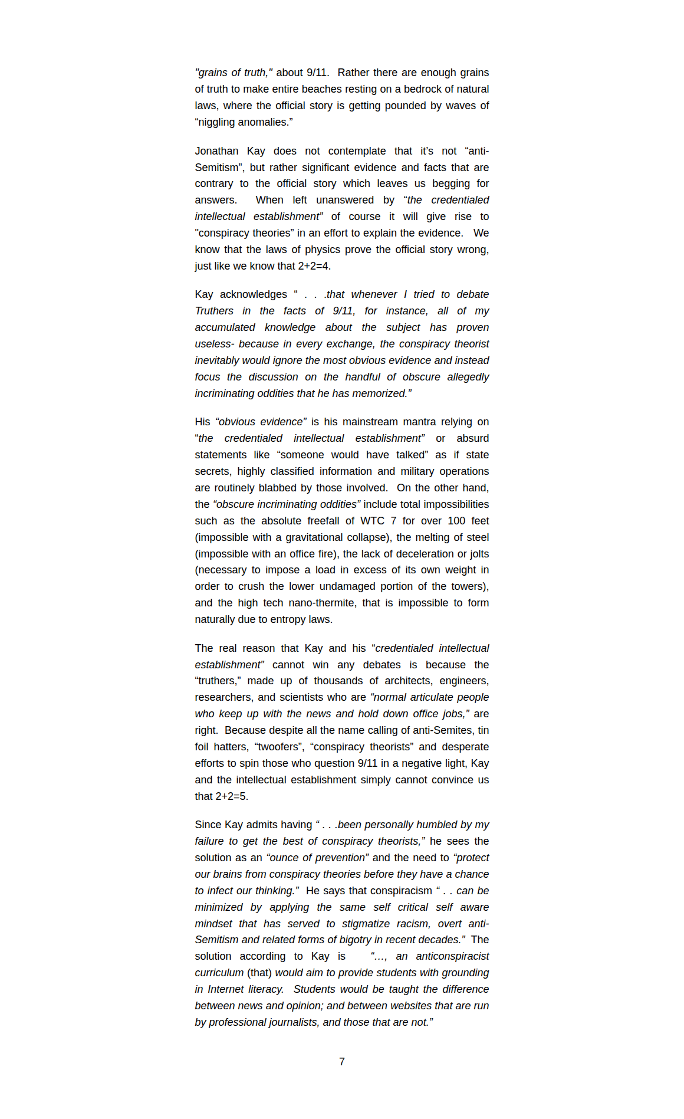"grains of truth," about 9/11. Rather there are enough grains of truth to make entire beaches resting on a bedrock of natural laws, where the official story is getting pounded by waves of “niggling anomalies.”
Jonathan Kay does not contemplate that it’s not “anti-Semitism”, but rather significant evidence and facts that are contrary to the official story which leaves us begging for answers. When left unanswered by “the credentialed intellectual establishment” of course it will give rise to "conspiracy theories” in an effort to explain the evidence. We know that the laws of physics prove the official story wrong, just like we know that 2+2=4.
Kay acknowledges “ . . .that whenever I tried to debate Truthers in the facts of 9/11, for instance, all of my accumulated knowledge about the subject has proven useless- because in every exchange, the conspiracy theorist inevitably would ignore the most obvious evidence and instead focus the discussion on the handful of obscure allegedly incriminating oddities that he has memorized.”
His “obvious evidence” is his mainstream mantra relying on “the credentialed intellectual establishment” or absurd statements like “someone would have talked” as if state secrets, highly classified information and military operations are routinely blabbed by those involved. On the other hand, the “obscure incriminating oddities” include total impossibilities such as the absolute freefall of WTC 7 for over 100 feet (impossible with a gravitational collapse), the melting of steel (impossible with an office fire), the lack of deceleration or jolts (necessary to impose a load in excess of its own weight in order to crush the lower undamaged portion of the towers), and the high tech nano-thermite, that is impossible to form naturally due to entropy laws.
The real reason that Kay and his “credentialed intellectual establishment” cannot win any debates is because the “truthers,” made up of thousands of architects, engineers, researchers, and scientists who are “normal articulate people who keep up with the news and hold down office jobs,” are right. Because despite all the name calling of anti-Semites, tin foil hatters, “twoofers”, “conspiracy theorists” and desperate efforts to spin those who question 9/11 in a negative light, Kay and the intellectual establishment simply cannot convince us that 2+2=5.
Since Kay admits having “ . . .been personally humbled by my failure to get the best of conspiracy theorists,” he sees the solution as an “ounce of prevention” and the need to “protect our brains from conspiracy theories before they have a chance to infect our thinking.” He says that conspiracism “ . . can be minimized by applying the same self critical self aware mindset that has served to stigmatize racism, overt anti-Semitism and related forms of bigotry in recent decades.” The solution according to Kay is “…, an anticonspiracist curriculum (that) would aim to provide students with grounding in Internet literacy. Students would be taught the difference between news and opinion; and between websites that are run by professional journalists, and those that are not.”
7